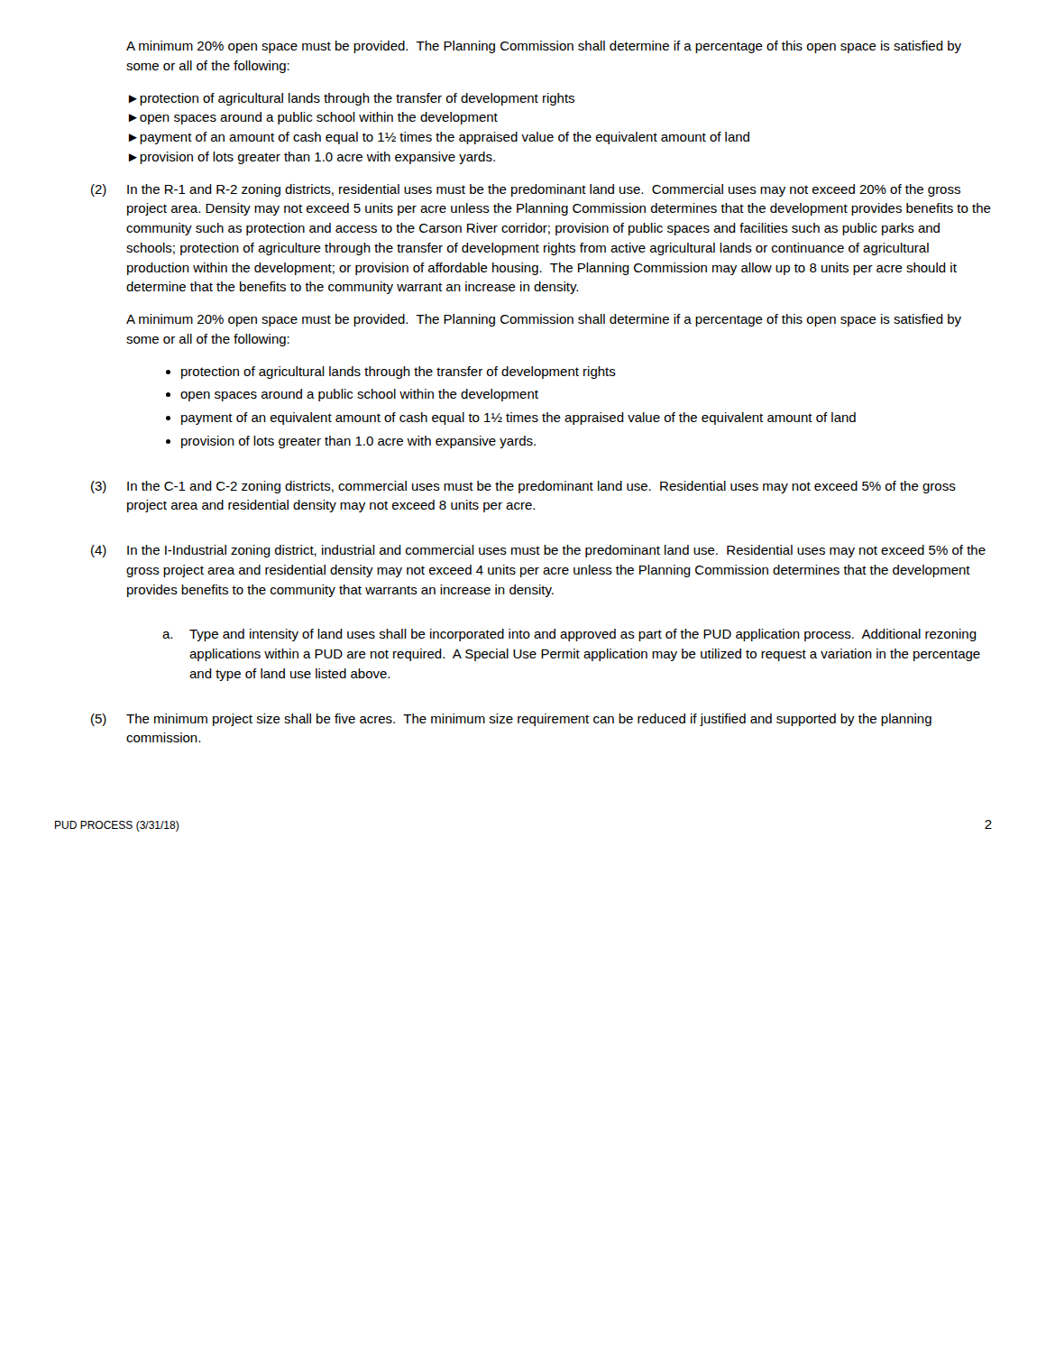A minimum 20% open space must be provided. The Planning Commission shall determine if a percentage of this open space is satisfied by some or all of the following:
►protection of agricultural lands through the transfer of development rights
►open spaces around a public school within the development
►payment of an amount of cash equal to 1½ times the appraised value of the equivalent amount of land
►provision of lots greater than 1.0 acre with expansive yards.
(2)
In the R-1 and R-2 zoning districts, residential uses must be the predominant land use. Commercial uses may not exceed 20% of the gross project area. Density may not exceed 5 units per acre unless the Planning Commission determines that the development provides benefits to the community such as protection and access to the Carson River corridor; provision of public spaces and facilities such as public parks and schools; protection of agriculture through the transfer of development rights from active agricultural lands or continuance of agricultural production within the development; or provision of affordable housing. The Planning Commission may allow up to 8 units per acre should it determine that the benefits to the community warrant an increase in density.
A minimum 20% open space must be provided. The Planning Commission shall determine if a percentage of this open space is satisfied by some or all of the following:
protection of agricultural lands through the transfer of development rights
open spaces around a public school within the development
payment of an equivalent amount of cash equal to 1½ times the appraised value of the equivalent amount of land
provision of lots greater than 1.0 acre with expansive yards.
(3)
In the C-1 and C-2 zoning districts, commercial uses must be the predominant land use. Residential uses may not exceed 5% of the gross project area and residential density may not exceed 8 units per acre.
(4)
In the I-Industrial zoning district, industrial and commercial uses must be the predominant land use. Residential uses may not exceed 5% of the gross project area and residential density may not exceed 4 units per acre unless the Planning Commission determines that the development provides benefits to the community that warrants an increase in density.
a.
Type and intensity of land uses shall be incorporated into and approved as part of the PUD application process. Additional rezoning applications within a PUD are not required. A Special Use Permit application may be utilized to request a variation in the percentage and type of land use listed above.
(5)
The minimum project size shall be five acres. The minimum size requirement can be reduced if justified and supported by the planning commission.
PUD PROCESS (3/31/18)
2